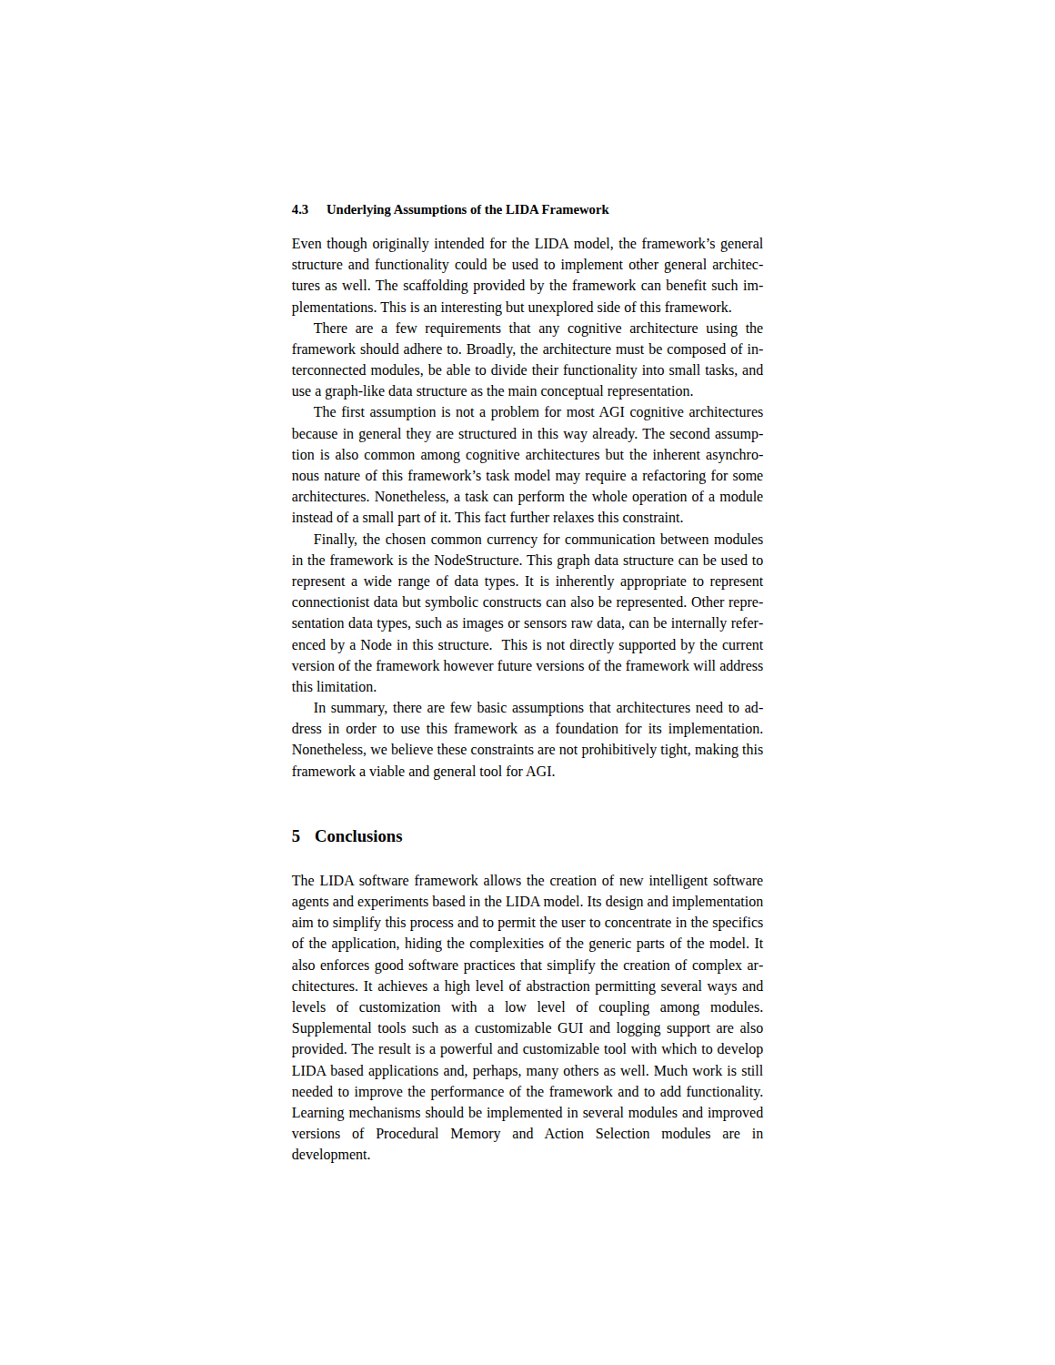4.3 Underlying Assumptions of the LIDA Framework
Even though originally intended for the LIDA model, the framework’s general structure and functionality could be used to implement other general architectures as well. The scaffolding provided by the framework can benefit such implementations. This is an interesting but unexplored side of this framework.
There are a few requirements that any cognitive architecture using the framework should adhere to. Broadly, the architecture must be composed of interconnected modules, be able to divide their functionality into small tasks, and use a graph-like data structure as the main conceptual representation.
The first assumption is not a problem for most AGI cognitive architectures because in general they are structured in this way already. The second assumption is also common among cognitive architectures but the inherent asynchronous nature of this framework’s task model may require a refactoring for some architectures. Nonetheless, a task can perform the whole operation of a module instead of a small part of it. This fact further relaxes this constraint.
Finally, the chosen common currency for communication between modules in the framework is the NodeStructure. This graph data structure can be used to represent a wide range of data types. It is inherently appropriate to represent connectionist data but symbolic constructs can also be represented. Other representation data types, such as images or sensors raw data, can be internally referenced by a Node in this structure. This is not directly supported by the current version of the framework however future versions of the framework will address this limitation.
In summary, there are few basic assumptions that architectures need to address in order to use this framework as a foundation for its implementation. Nonetheless, we believe these constraints are not prohibitively tight, making this framework a viable and general tool for AGI.
5 Conclusions
The LIDA software framework allows the creation of new intelligent software agents and experiments based in the LIDA model. Its design and implementation aim to simplify this process and to permit the user to concentrate in the specifics of the application, hiding the complexities of the generic parts of the model. It also enforces good software practices that simplify the creation of complex architectures. It achieves a high level of abstraction permitting several ways and levels of customization with a low level of coupling among modules. Supplemental tools such as a customizable GUI and logging support are also provided. The result is a powerful and customizable tool with which to develop LIDA based applications and, perhaps, many others as well. Much work is still needed to improve the performance of the framework and to add functionality. Learning mechanisms should be implemented in several modules and improved versions of Procedural Memory and Action Selection modules are in development.